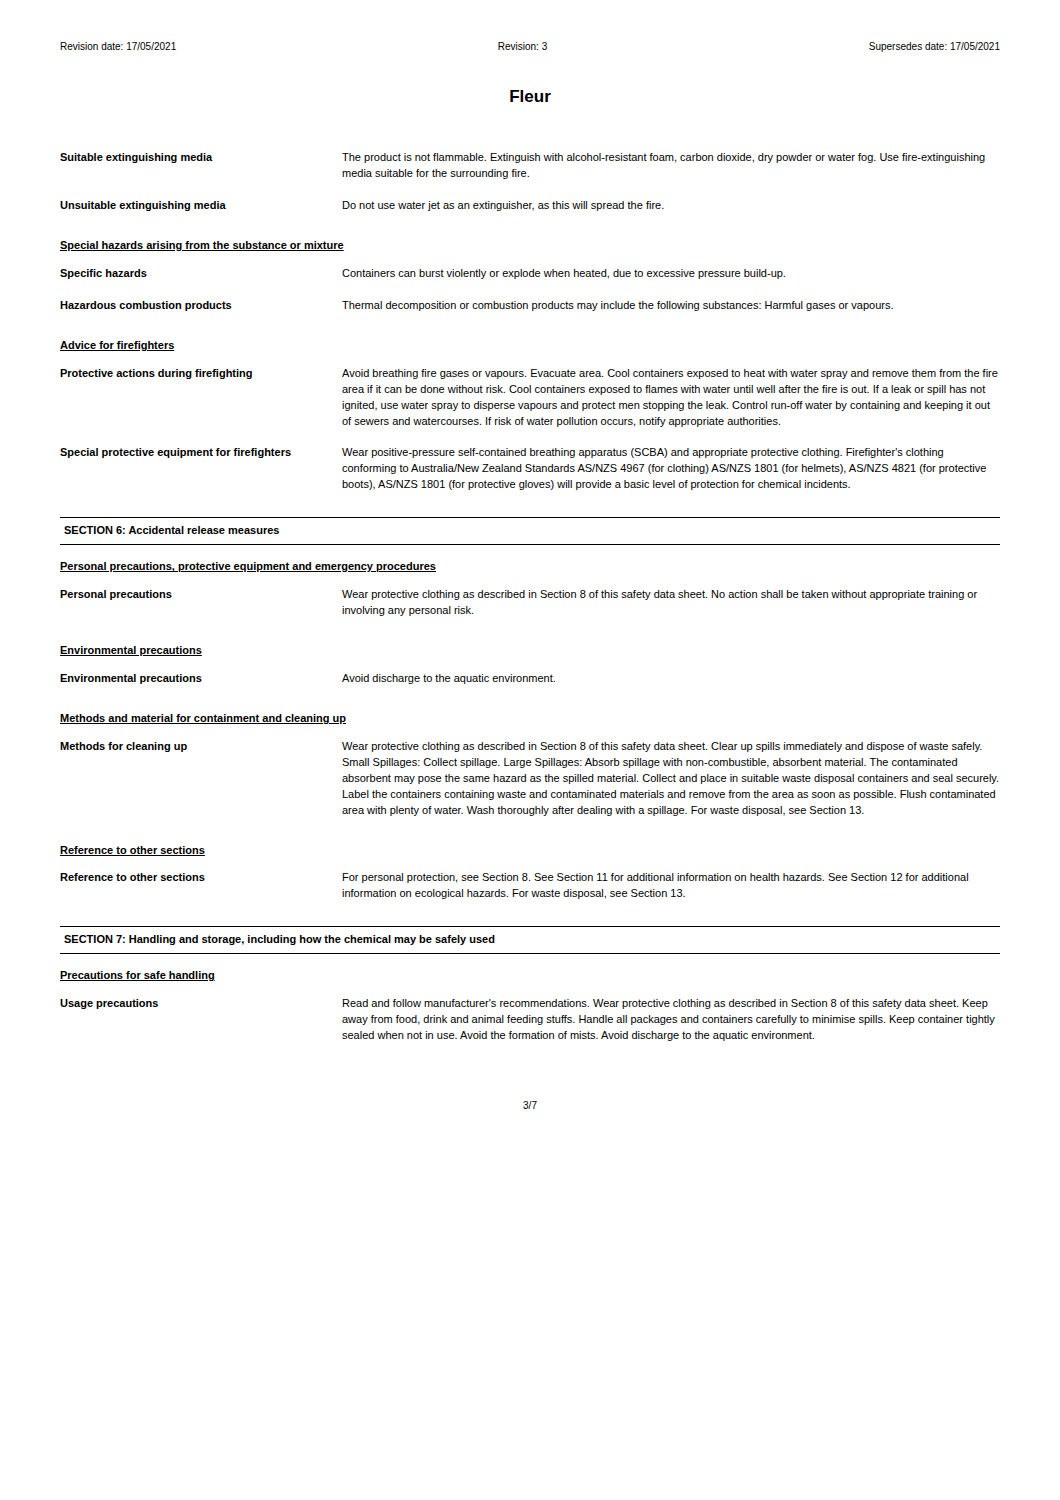Revision date: 17/05/2021 Revision: 3 Supersedes date: 17/05/2021
Fleur
| Suitable extinguishing media | The product is not flammable. Extinguish with alcohol-resistant foam, carbon dioxide, dry powder or water fog. Use fire-extinguishing media suitable for the surrounding fire. |
| Unsuitable extinguishing media | Do not use water jet as an extinguisher, as this will spread the fire. |
Special hazards arising from the substance or mixture
| Specific hazards | Containers can burst violently or explode when heated, due to excessive pressure build-up. |
| Hazardous combustion products | Thermal decomposition or combustion products may include the following substances: Harmful gases or vapours. |
Advice for firefighters
| Protective actions during firefighting | Avoid breathing fire gases or vapours. Evacuate area. Cool containers exposed to heat with water spray and remove them from the fire area if it can be done without risk. Cool containers exposed to flames with water until well after the fire is out. If a leak or spill has not ignited, use water spray to disperse vapours and protect men stopping the leak. Control run-off water by containing and keeping it out of sewers and watercourses. If risk of water pollution occurs, notify appropriate authorities. |
| Special protective equipment for firefighters | Wear positive-pressure self-contained breathing apparatus (SCBA) and appropriate protective clothing. Firefighter's clothing conforming to Australia/New Zealand Standards AS/NZS 4967 (for clothing) AS/NZS 1801 (for helmets), AS/NZS 4821 (for protective boots), AS/NZS 1801 (for protective gloves) will provide a basic level of protection for chemical incidents. |
SECTION 6: Accidental release measures
Personal precautions, protective equipment and emergency procedures
| Personal precautions | Wear protective clothing as described in Section 8 of this safety data sheet. No action shall be taken without appropriate training or involving any personal risk. |
Environmental precautions
| Environmental precautions | Avoid discharge to the aquatic environment. |
Methods and material for containment and cleaning up
| Methods for cleaning up | Wear protective clothing as described in Section 8 of this safety data sheet. Clear up spills immediately and dispose of waste safely. Small Spillages: Collect spillage. Large Spillages: Absorb spillage with non-combustible, absorbent material. The contaminated absorbent may pose the same hazard as the spilled material. Collect and place in suitable waste disposal containers and seal securely. Label the containers containing waste and contaminated materials and remove from the area as soon as possible. Flush contaminated area with plenty of water. Wash thoroughly after dealing with a spillage. For waste disposal, see Section 13. |
Reference to other sections
| Reference to other sections | For personal protection, see Section 8. See Section 11 for additional information on health hazards. See Section 12 for additional information on ecological hazards. For waste disposal, see Section 13. |
SECTION 7: Handling and storage, including how the chemical may be safely used
Precautions for safe handling
| Usage precautions | Read and follow manufacturer's recommendations. Wear protective clothing as described in Section 8 of this safety data sheet. Keep away from food, drink and animal feeding stuffs. Handle all packages and containers carefully to minimise spills. Keep container tightly sealed when not in use. Avoid the formation of mists. Avoid discharge to the aquatic environment. |
3/7